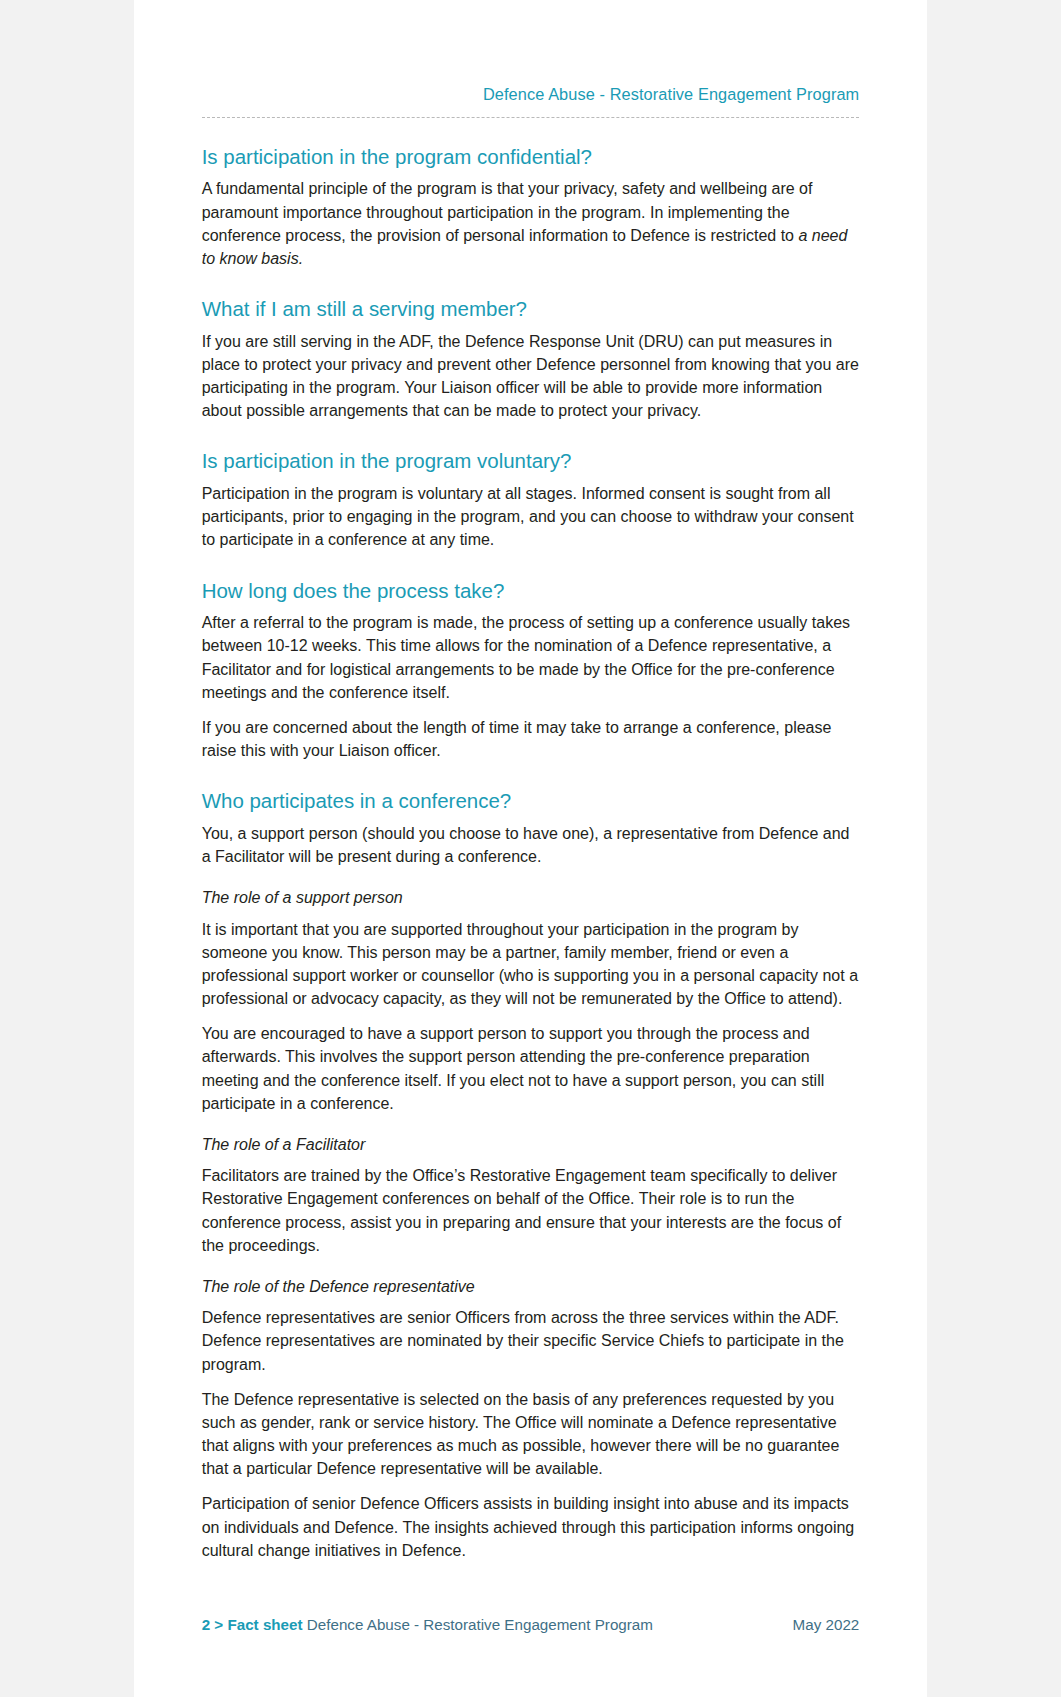Defence Abuse - Restorative Engagement Program
Is participation in the program confidential?
A fundamental principle of the program is that your privacy, safety and wellbeing are of paramount importance throughout participation in the program. In implementing the conference process, the provision of personal information to Defence is restricted to a need to know basis.
What if I am still a serving member?
If you are still serving in the ADF, the Defence Response Unit (DRU) can put measures in place to protect your privacy and prevent other Defence personnel from knowing that you are participating in the program. Your Liaison officer will be able to provide more information about possible arrangements that can be made to protect your privacy.
Is participation in the program voluntary?
Participation in the program is voluntary at all stages. Informed consent is sought from all participants, prior to engaging in the program, and you can choose to withdraw your consent to participate in a conference at any time.
How long does the process take?
After a referral to the program is made, the process of setting up a conference usually takes between 10-12 weeks. This time allows for the nomination of a Defence representative, a Facilitator and for logistical arrangements to be made by the Office for the pre-conference meetings and the conference itself.
If you are concerned about the length of time it may take to arrange a conference, please raise this with your Liaison officer.
Who participates in a conference?
You, a support person (should you choose to have one), a representative from Defence and a Facilitator will be present during a conference.
The role of a support person
It is important that you are supported throughout your participation in the program by someone you know. This person may be a partner, family member, friend or even a professional support worker or counsellor (who is supporting you in a personal capacity not a professional or advocacy capacity, as they will not be remunerated by the Office to attend).
You are encouraged to have a support person to support you through the process and afterwards. This involves the support person attending the pre-conference preparation meeting and the conference itself. If you elect not to have a support person, you can still participate in a conference.
The role of a Facilitator
Facilitators are trained by the Office’s Restorative Engagement team specifically to deliver Restorative Engagement conferences on behalf of the Office. Their role is to run the conference process, assist you in preparing and ensure that your interests are the focus of the proceedings.
The role of the Defence representative
Defence representatives are senior Officers from across the three services within the ADF. Defence representatives are nominated by their specific Service Chiefs to participate in the program.
The Defence representative is selected on the basis of any preferences requested by you such as gender, rank or service history. The Office will nominate a Defence representative that aligns with your preferences as much as possible, however there will be no guarantee that a particular Defence representative will be available.
Participation of senior Defence Officers assists in building insight into abuse and its impacts on individuals and Defence. The insights achieved through this participation informs ongoing cultural change initiatives in Defence.
2 > Fact sheet Defence Abuse - Restorative Engagement Program
May 2022